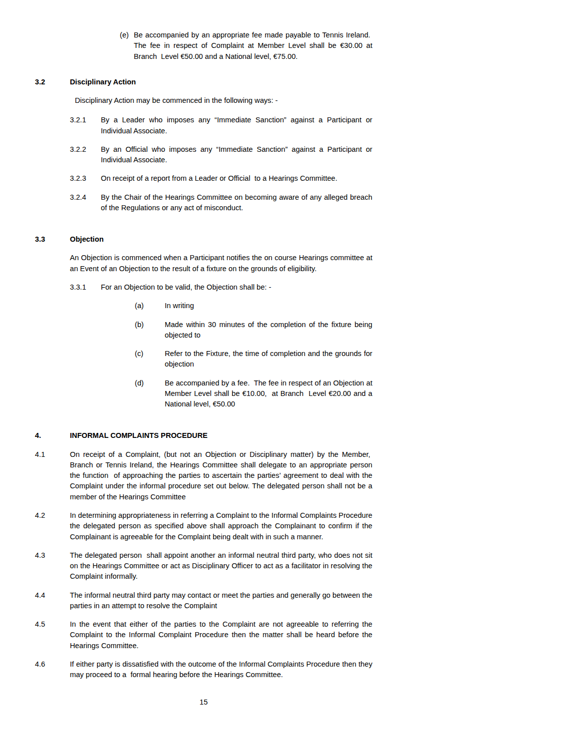(e)
Be accompanied by an appropriate fee made payable to Tennis Ireland. The fee in respect of Complaint at Member Level shall be €30.00 at Branch Level €50.00 and a National level, €75.00.
3.2
Disciplinary Action
Disciplinary Action may be commenced in the following ways: -
3.2.1
By a Leader who imposes any “Immediate Sanction” against a Participant or Individual Associate.
3.2.2
By an Official who imposes any “Immediate Sanction” against a Participant or Individual Associate.
3.2.3
On receipt of a report from a Leader or Official to a Hearings Committee.
3.2.4
By the Chair of the Hearings Committee on becoming aware of any alleged breach of the Regulations or any act of misconduct.
3.3
Objection
An Objection is commenced when a Participant notifies the on course Hearings committee at an Event of an Objection to the result of a fixture on the grounds of eligibility.
3.3.1
For an Objection to be valid, the Objection shall be: -
(a)
In writing
(b)
Made within 30 minutes of the completion of the fixture being objected to
(c)
Refer to the Fixture, the time of completion and the grounds for objection
(d)
Be accompanied by a fee. The fee in respect of an Objection at Member Level shall be €10.00, at Branch Level €20.00 and a National level, €50.00
4.
INFORMAL COMPLAINTS PROCEDURE
4.1
On receipt of a Complaint, (but not an Objection or Disciplinary matter) by the Member, Branch or Tennis Ireland, the Hearings Committee shall delegate to an appropriate person the function of approaching the parties to ascertain the parties’ agreement to deal with the Complaint under the informal procedure set out below. The delegated person shall not be a member of the Hearings Committee
4.2
In determining appropriateness in referring a Complaint to the Informal Complaints Procedure the delegated person as specified above shall approach the Complainant to confirm if the Complainant is agreeable for the Complaint being dealt with in such a manner.
4.3
The delegated person shall appoint another an informal neutral third party, who does not sit on the Hearings Committee or act as Disciplinary Officer to act as a facilitator in resolving the Complaint informally.
4.4
The informal neutral third party may contact or meet the parties and generally go between the parties in an attempt to resolve the Complaint
4.5
In the event that either of the parties to the Complaint are not agreeable to referring the Complaint to the Informal Complaint Procedure then the matter shall be heard before the Hearings Committee.
4.6
If either party is dissatisfied with the outcome of the Informal Complaints Procedure then they may proceed to a formal hearing before the Hearings Committee.
15